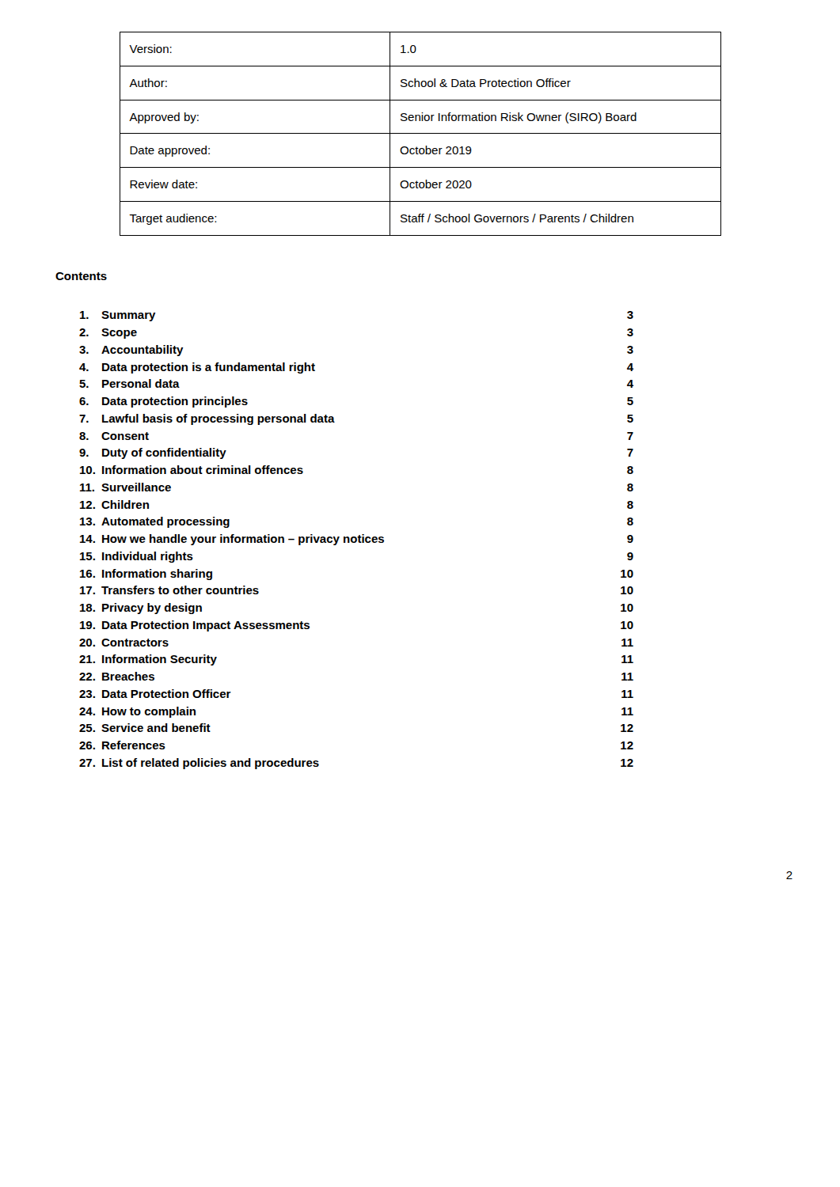| Version: | 1.0 |
| Author: | School & Data Protection Officer |
| Approved by: | Senior Information Risk Owner (SIRO) Board |
| Date approved: | October 2019 |
| Review date: | October 2020 |
| Target audience: | Staff / School Governors / Parents / Children |
Contents
1. Summary 3
2. Scope 3
3. Accountability 3
4. Data protection is a fundamental right 4
5. Personal data 4
6. Data protection principles 5
7. Lawful basis of processing personal data 5
8. Consent 7
9. Duty of confidentiality 7
10. Information about criminal offences 8
11. Surveillance 8
12. Children 8
13. Automated processing 8
14. How we handle your information – privacy notices 9
15. Individual rights 9
16. Information sharing 10
17. Transfers to other countries 10
18. Privacy by design 10
19. Data Protection Impact Assessments 10
20. Contractors 11
21. Information Security 11
22. Breaches 11
23. Data Protection Officer 11
24. How to complain 11
25. Service and benefit 12
26. References 12
27. List of related policies and procedures 12
2